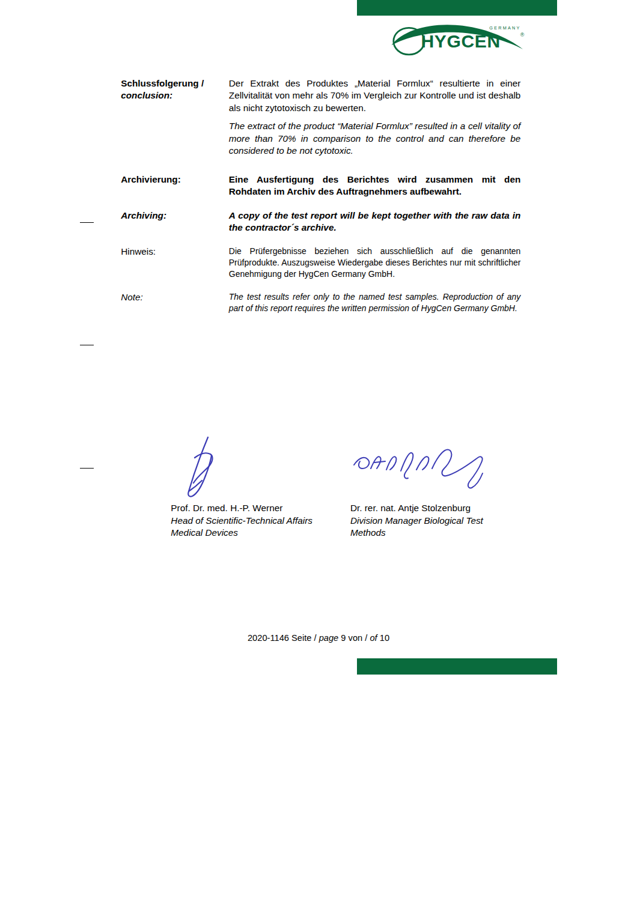HYGCEN ® GERMANY
| Schlussfolgerung / conclusion : | Der Extrakt des Produktes „Material Formlux“ resultierte in einer Zellvitalität von mehr als 70% im Vergleich zur Kontrolle und ist deshalb als nicht zytotoxisch zu bewerten. The extract of the product “Material Formlux” resulted in a cell vitality of more than 70% in comparison to the control and can therefore be considered to be not cytotoxic. |
| Archivierung: | Eine Ausfertigung des Berichtes wird zusammen mit den Rohdaten im Archiv des Auftragnehmers aufbewahrt. |
| Archiving: | A copy of the test report will be kept together with the raw data in the contractor´s archive. |
| Hinweis: | Die Prüfergebnisse beziehen sich ausschließlich auf die genannten Prüfprodukte. Auszugsweise Wiedergabe dieses Berichtes nur mit schriftlicher Genehmigung der HygCen Germany GmbH. |
| Note: | The test results refer only to the named test samples. Reproduction of any part of this report requires the written permission of HygCen Germany GmbH. |
Prof. Dr. med. H.-P. Werner
Head of Scientific-Technical Affairs
Medical Devices
Dr. rer. nat. Antje Stolzenburg
Division Manager Biological Test Methods
2020-1146 Seite / page 9 von / of 10